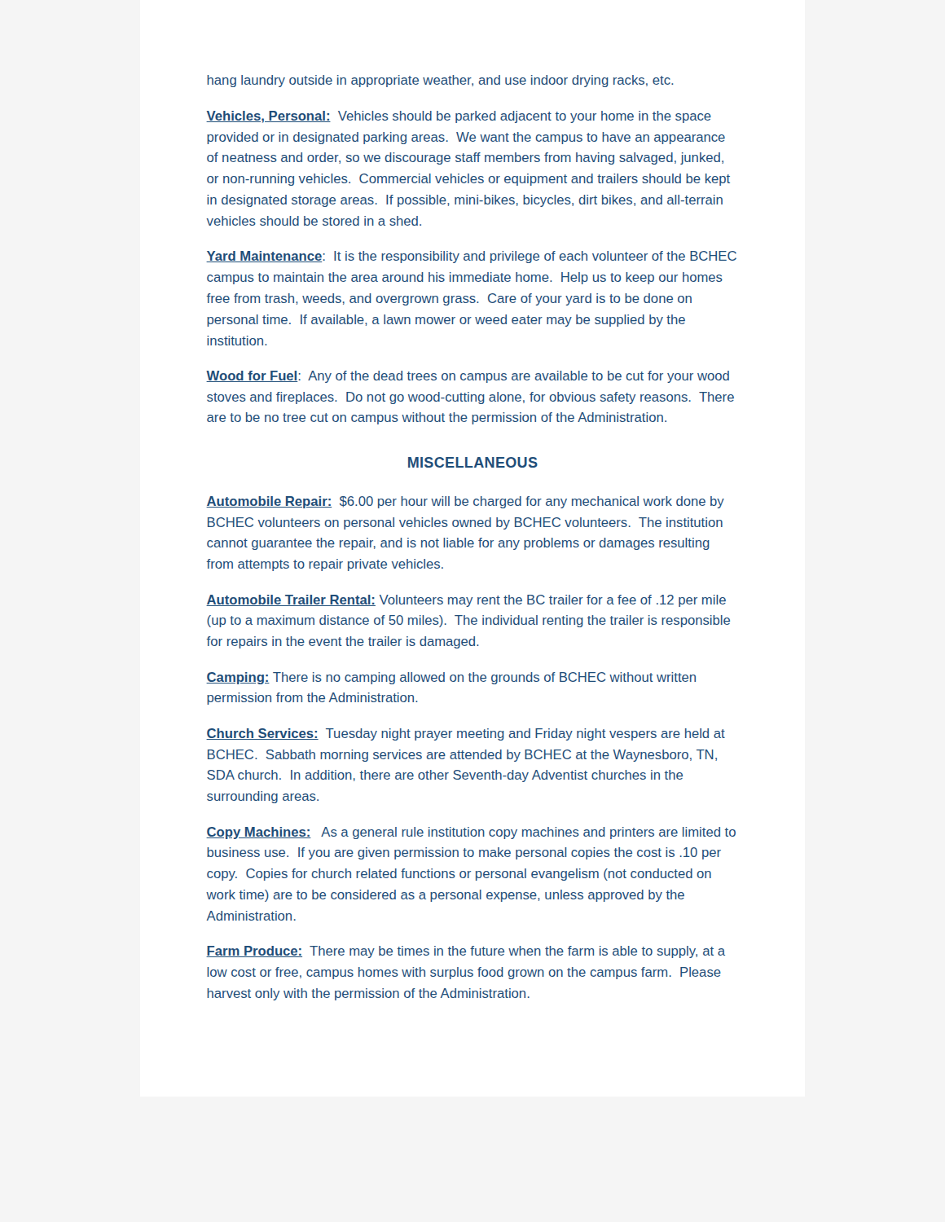hang laundry outside in appropriate weather, and use indoor drying racks, etc.
Vehicles, Personal: Vehicles should be parked adjacent to your home in the space provided or in designated parking areas. We want the campus to have an appearance of neatness and order, so we discourage staff members from having salvaged, junked, or non-running vehicles. Commercial vehicles or equipment and trailers should be kept in designated storage areas. If possible, mini-bikes, bicycles, dirt bikes, and all-terrain vehicles should be stored in a shed.
Yard Maintenance: It is the responsibility and privilege of each volunteer of the BCHEC campus to maintain the area around his immediate home. Help us to keep our homes free from trash, weeds, and overgrown grass. Care of your yard is to be done on personal time. If available, a lawn mower or weed eater may be supplied by the institution.
Wood for Fuel: Any of the dead trees on campus are available to be cut for your wood stoves and fireplaces. Do not go wood-cutting alone, for obvious safety reasons. There are to be no tree cut on campus without the permission of the Administration.
MISCELLANEOUS
Automobile Repair: $6.00 per hour will be charged for any mechanical work done by BCHEC volunteers on personal vehicles owned by BCHEC volunteers. The institution cannot guarantee the repair, and is not liable for any problems or damages resulting from attempts to repair private vehicles.
Automobile Trailer Rental: Volunteers may rent the BC trailer for a fee of .12 per mile (up to a maximum distance of 50 miles). The individual renting the trailer is responsible for repairs in the event the trailer is damaged.
Camping: There is no camping allowed on the grounds of BCHEC without written permission from the Administration.
Church Services: Tuesday night prayer meeting and Friday night vespers are held at BCHEC. Sabbath morning services are attended by BCHEC at the Waynesboro, TN, SDA church. In addition, there are other Seventh-day Adventist churches in the surrounding areas.
Copy Machines: As a general rule institution copy machines and printers are limited to business use. If you are given permission to make personal copies the cost is .10 per copy. Copies for church related functions or personal evangelism (not conducted on work time) are to be considered as a personal expense, unless approved by the Administration.
Farm Produce: There may be times in the future when the farm is able to supply, at a low cost or free, campus homes with surplus food grown on the campus farm. Please harvest only with the permission of the Administration.